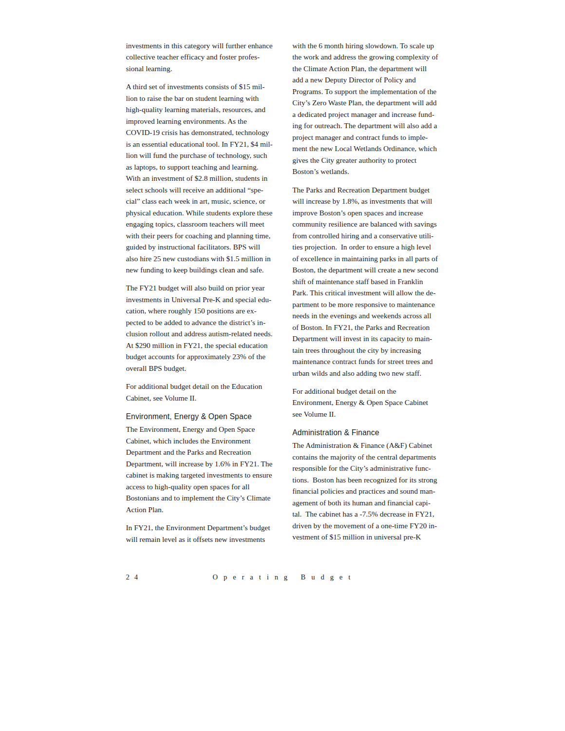investments in this category will further enhance collective teacher efficacy and foster professional learning.
A third set of investments consists of $15 million to raise the bar on student learning with high-quality learning materials, resources, and improved learning environments. As the COVID-19 crisis has demonstrated, technology is an essential educational tool. In FY21, $4 million will fund the purchase of technology, such as laptops, to support teaching and learning. With an investment of $2.8 million, students in select schools will receive an additional “special” class each week in art, music, science, or physical education. While students explore these engaging topics, classroom teachers will meet with their peers for coaching and planning time, guided by instructional facilitators. BPS will also hire 25 new custodians with $1.5 million in new funding to keep buildings clean and safe.
The FY21 budget will also build on prior year investments in Universal Pre-K and special education, where roughly 150 positions are expected to be added to advance the district’s inclusion rollout and address autism-related needs. At $290 million in FY21, the special education budget accounts for approximately 23% of the overall BPS budget.
For additional budget detail on the Education Cabinet, see Volume II.
Environment, Energy & Open Space
The Environment, Energy and Open Space Cabinet, which includes the Environment Department and the Parks and Recreation Department, will increase by 1.6% in FY21. The cabinet is making targeted investments to ensure access to high-quality open spaces for all Bostonians and to implement the City’s Climate Action Plan.
In FY21, the Environment Department’s budget will remain level as it offsets new investments with the 6 month hiring slowdown. To scale up the work and address the growing complexity of the Climate Action Plan, the department will add a new Deputy Director of Policy and Programs. To support the implementation of the City’s Zero Waste Plan, the department will add a dedicated project manager and increase funding for outreach. The department will also add a project manager and contract funds to implement the new Local Wetlands Ordinance, which gives the City greater authority to protect Boston’s wetlands.
The Parks and Recreation Department budget will increase by 1.8%, as investments that will improve Boston’s open spaces and increase community resilience are balanced with savings from controlled hiring and a conservative utilities projection. In order to ensure a high level of excellence in maintaining parks in all parts of Boston, the department will create a new second shift of maintenance staff based in Franklin Park. This critical investment will allow the department to be more responsive to maintenance needs in the evenings and weekends across all of Boston. In FY21, the Parks and Recreation Department will invest in its capacity to maintain trees throughout the city by increasing maintenance contract funds for street trees and urban wilds and also adding two new staff.
For additional budget detail on the Environment, Energy & Open Space Cabinet see Volume II.
Administration & Finance
The Administration & Finance (A&F) Cabinet contains the majority of the central departments responsible for the City’s administrative functions. Boston has been recognized for its strong financial policies and practices and sound management of both its human and financial capital. The cabinet has a -7.5% decrease in FY21, driven by the movement of a one-time FY20 investment of $15 million in universal pre-K
2 4
O p e r a t i n g B u d g e t